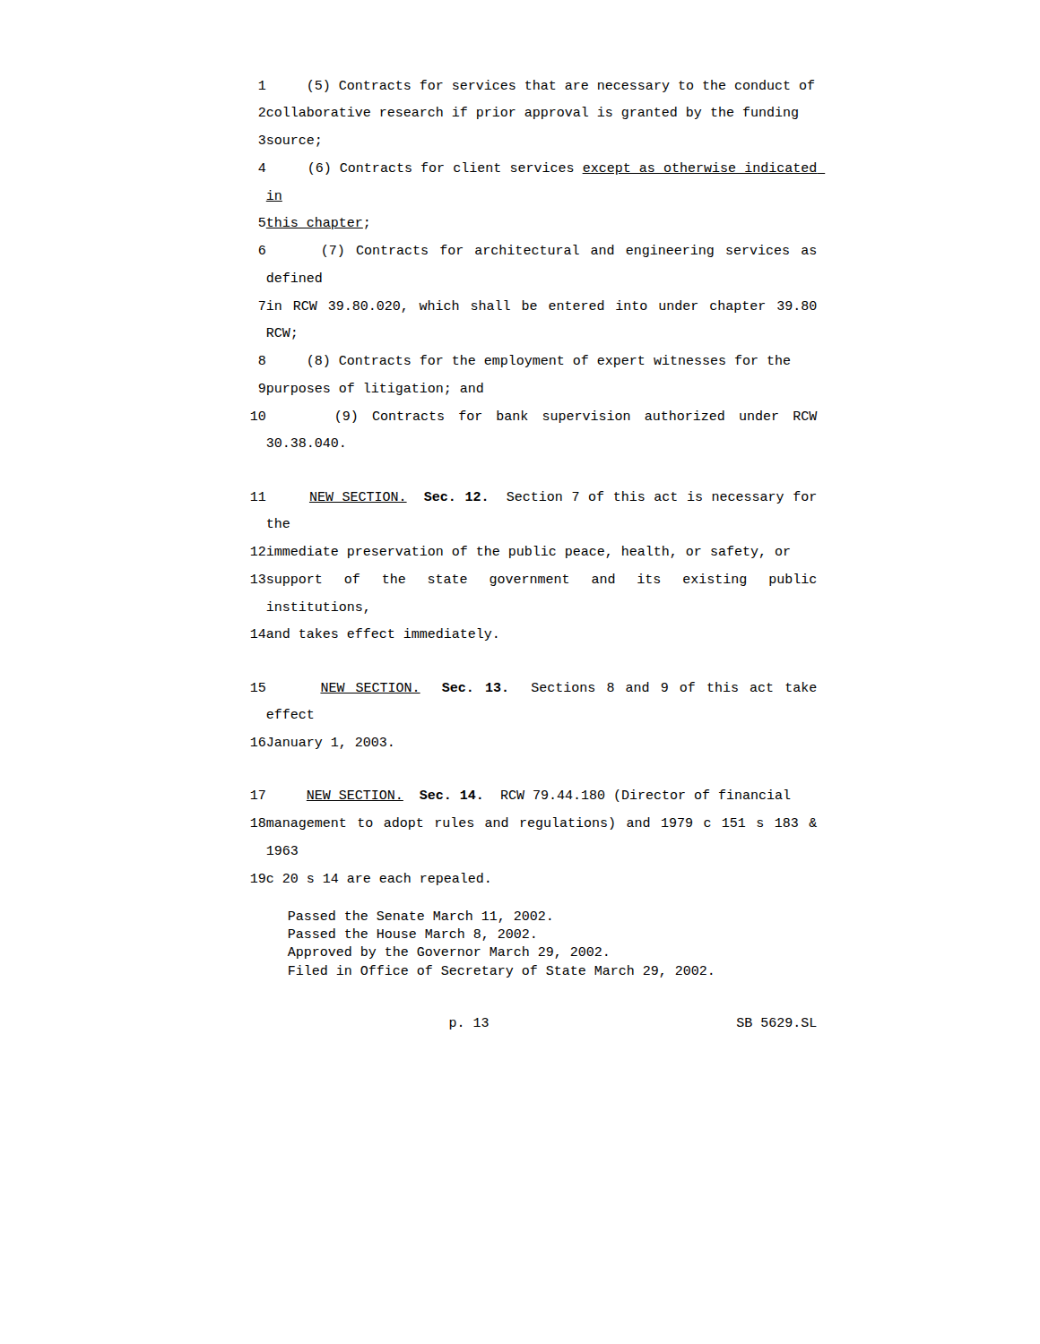| 1 | (5) Contracts for services that are necessary to the conduct of |
| 2 | collaborative research if prior approval is granted by the funding |
| 3 | source; |
| 4 | (6) Contracts for client services except as otherwise indicated in |
| 5 | this chapter ; |
| 6 | (7) Contracts for architectural and engineering services as defined |
| 7 | in RCW 39.80.020, which shall be entered into under chapter 39.80 RCW; |
| 8 | (8) Contracts for the employment of expert witnesses for the |
| 9 | purposes of litigation; and |
| 10 | (9) Contracts for bank supervision authorized under RCW 30.38.040. |
| 11 | NEW SECTION. Sec. 12. Section 7 of this act is necessary for the |
| 12 | immediate preservation of the public peace, health, or safety, or |
| 13 | support of the state government and its existing public institutions, |
| 14 | and takes effect immediately. |
| 15 | NEW SECTION. Sec. 13. Sections 8 and 9 of this act take effect |
| 16 | January 1, 2003. |
| 17 | NEW SECTION. Sec. 14. RCW 79.44.180 (Director of financial |
| 18 | management to adopt rules and regulations) and 1979 c 151 s 183 & 1963 |
| 19 | c 20 s 14 are each repealed. |
Passed the Senate March 11, 2002. Passed the House March 8, 2002. Approved by the Governor March 29, 2002. Filed in Office of Secretary of State March 29, 2002.
p. 13 SB 5629.SL